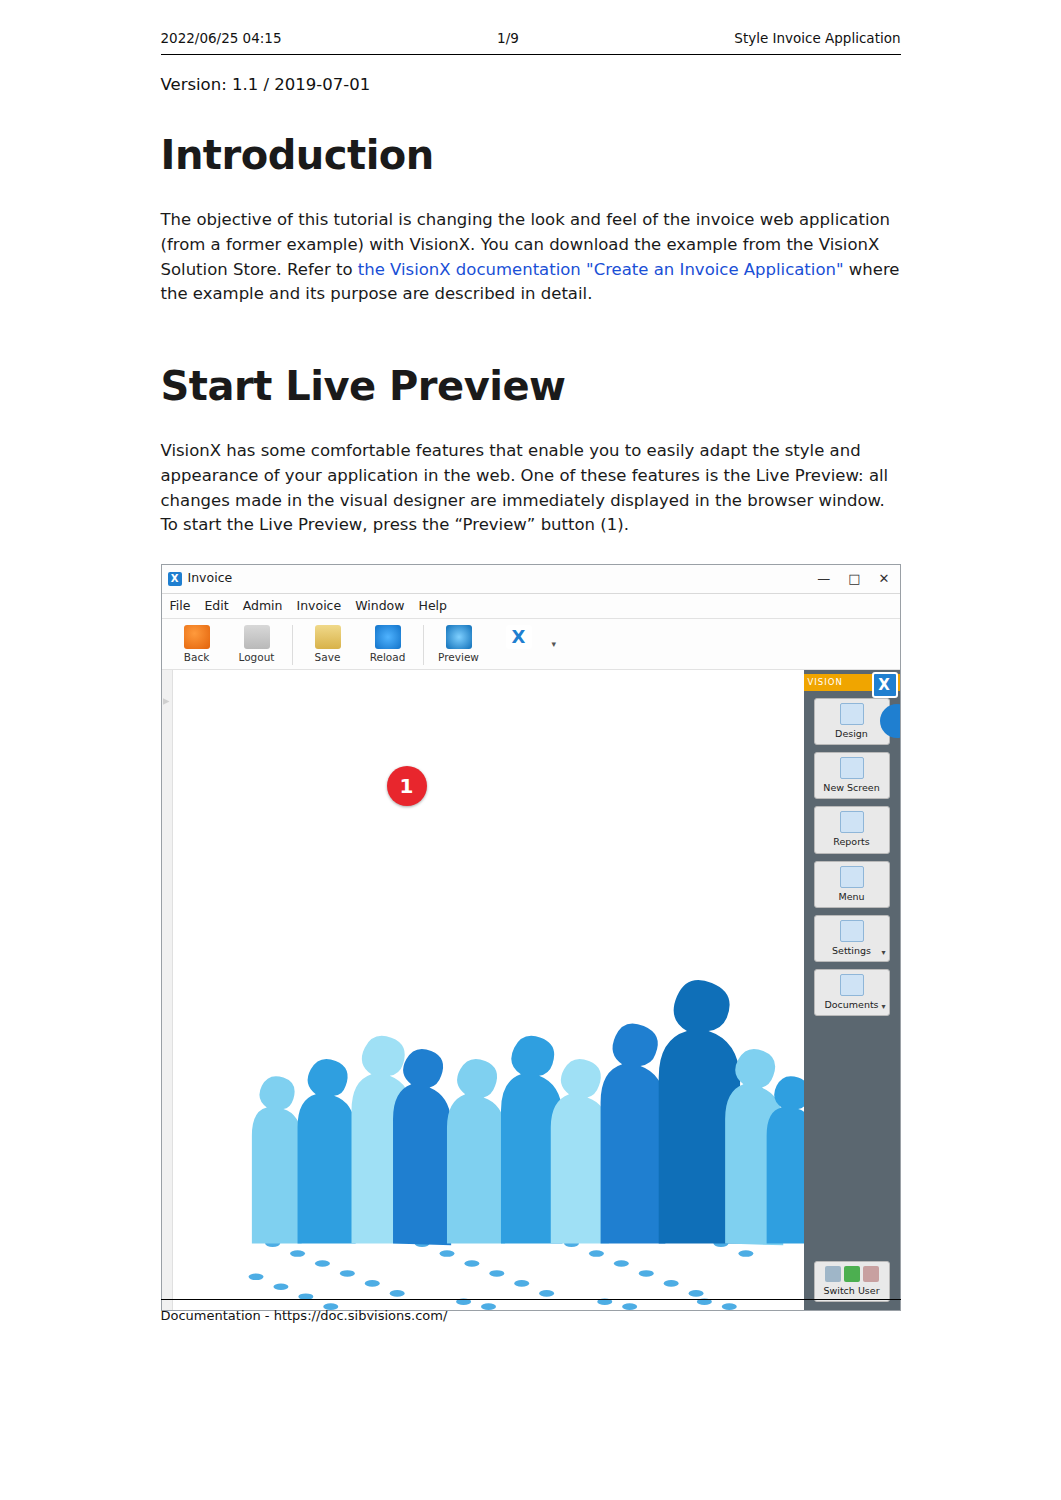2022/06/25 04:15
1/9
Style Invoice Application
Version: 1.1 / 2019-07-01
Introduction
The objective of this tutorial is changing the look and feel of the invoice web application (from a former example) with VisionX. You can download the example from the VisionX Solution Store. Refer to the VisionX documentation "Create an Invoice Application" where the example and its purpose are described in detail.
Start Live Preview
VisionX has some comfortable features that enable you to easily adapt the style and appearance of your application in the web. One of these features is the Live Preview: all changes made in the visual designer are immediately displayed in the browser window. To start the Live Preview, press the “Preview” button (1).
X Invoice
— □ ✕
File Edit Admin Invoice Window Help
Back
Logout
Save
Reload
Preview
X
▾
1
VISIONX
Design
New Screen
Reports
Menu
Settings
Documents
Switch User
Documentation - https://doc.sibvisions.com/